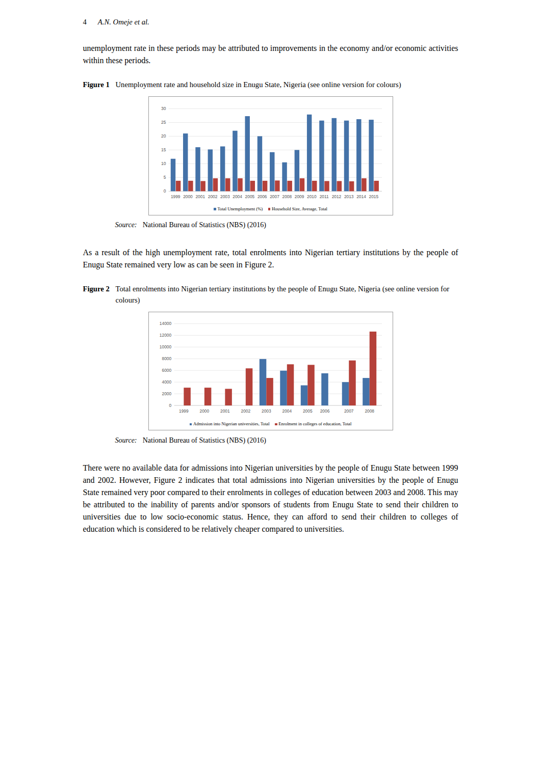4 A.N. Omeje et al.
unemployment rate in these periods may be attributed to improvements in the economy and/or economic activities within these periods.
Figure 1 Unemployment rate and household size in Enugu State, Nigeria (see online version for colours)
30 25 20 15 10 5 0 1999 2000 2001 2002 2003 2004 2005 2006 2007 2008 2009 2010 2011 2012 2013 2014 2015
Total Unemployment (%) Household Size, Average, Total
Source: National Bureau of Statistics (NBS) (2016)
As a result of the high unemployment rate, total enrolments into Nigerian tertiary institutions by the people of Enugu State remained very low as can be seen in Figure 2.
Figure 2 Total enrolments into Nigerian tertiary institutions by the people of Enugu State, Nigeria (see online version for colours)
14000 12000 10000 8000 6000 4000 2000 0 1999 2000 2001 2002 2003 2004 2005 2006 2007 2008
Admission into Nigerian universities, Total Enrolment in colleges of education, Total
Source: National Bureau of Statistics (NBS) (2016)
There were no available data for admissions into Nigerian universities by the people of Enugu State between 1999 and 2002. However, Figure 2 indicates that total admissions into Nigerian universities by the people of Enugu State remained very poor compared to their enrolments in colleges of education between 2003 and 2008. This may be attributed to the inability of parents and/or sponsors of students from Enugu State to send their children to universities due to low socio-economic status. Hence, they can afford to send their children to colleges of education which is considered to be relatively cheaper compared to universities.